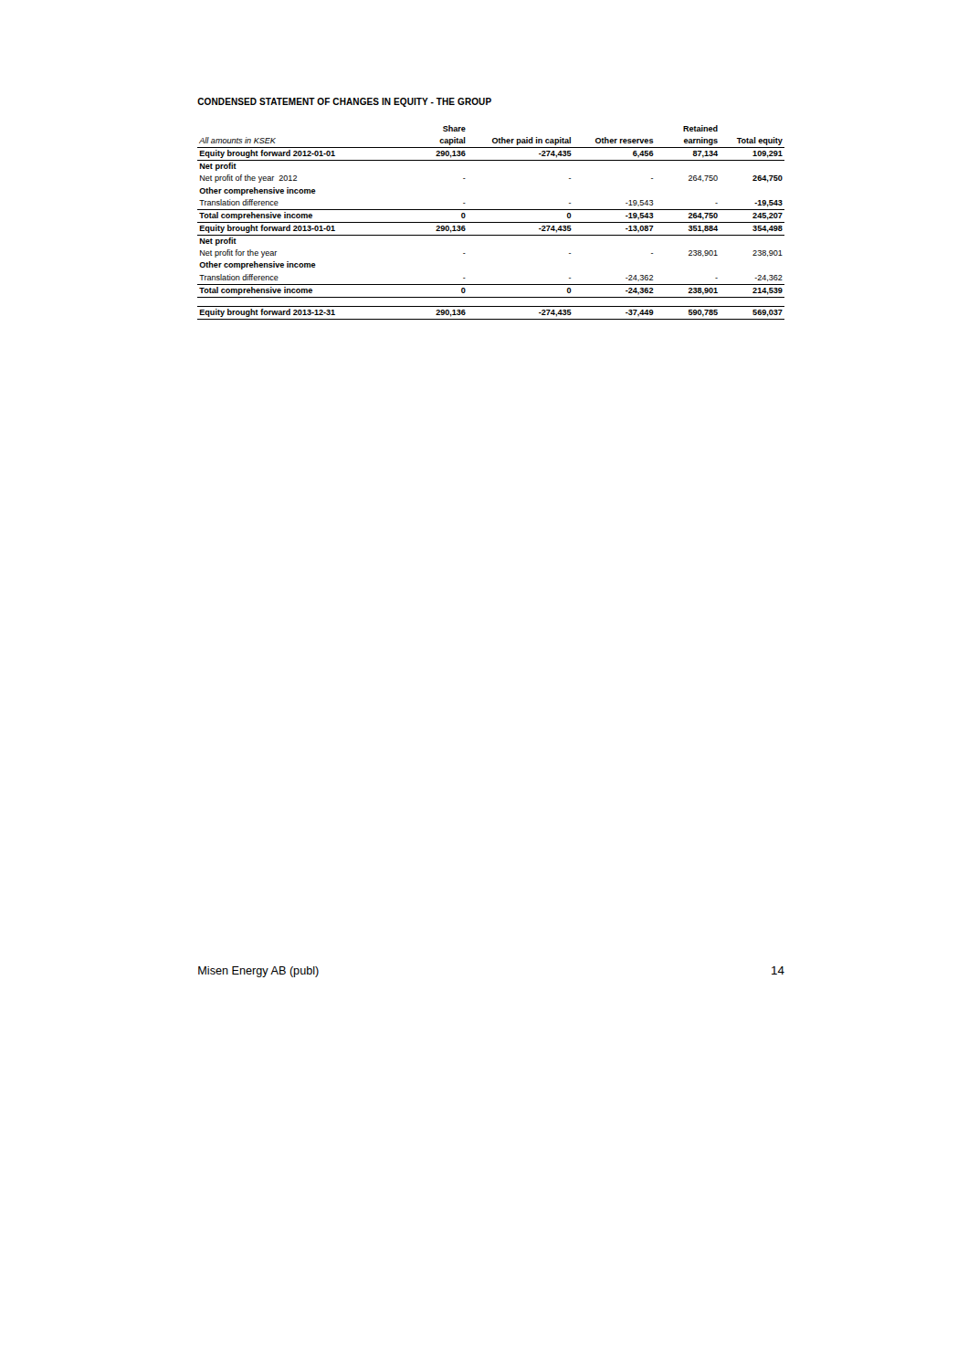CONDENSED STATEMENT OF CHANGES IN EQUITY - THE GROUP
| | Share | | | Retained | |
| --- | --- | --- | --- | --- | --- |
| All amounts in KSEK | capital | Other paid in capital | Other reserves | earnings | Total equity |
| Equity brought forward 2012-01-01 | 290,136 | -274,435 | 6,456 | 87,134 | 109,291 |
| Net profit | | | | | |
| Net profit of the year 2012 | - | - | - | 264,750 | 264,750 |
| Other comprehensive income | | | | | |
| Translation difference | - | - | -19,543 | - | -19,543 |
| Total comprehensive income | 0 | 0 | -19,543 | 264,750 | 245,207 |
| Equity brought forward 2013-01-01 | 290,136 | -274,435 | -13,087 | 351,884 | 354,498 |
| Net profit | | | | | |
| Net profit for the year | - | - | - | 238,901 | 238,901 |
| Other comprehensive income | | | | | |
| Translation difference | - | - | -24,362 | - | -24,362 |
| Total comprehensive income | 0 | 0 | -24,362 | 238,901 | 214,539 |
| Equity brought forward 2013-12-31 | 290,136 | -274,435 | -37,449 | 590,785 | 569,037 |
Misen Energy AB (publ) 14